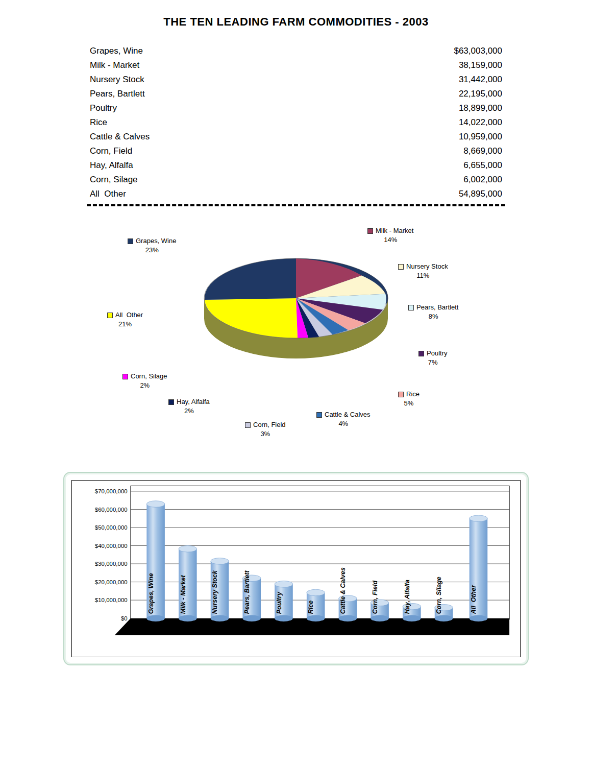THE TEN LEADING FARM COMMODITIES - 2003
| Grapes, Wine | $63,003,000 |
| Milk - Market | 38,159,000 |
| Nursery Stock | 31,442,000 |
| Pears, Bartlett | 22,195,000 |
| Poultry | 18,899,000 |
| Rice | 14,022,000 |
| Cattle & Calves | 10,959,000 |
| Corn, Field | 8,669,000 |
| Hay, Alfalfa | 6,655,000 |
| Corn, Silage | 6,002,000 |
| All Other | 54,895,000 |
Grapes, Wine 23%
Milk - Market 14%
Nursery Stock 11%
Pears, Bartlett 8%
Poultry 7%
Rice 5%
Cattle & Calves 4%
Corn, Field 3%
Hay, Alfalfa 2%
Corn, Silage 2%
All Other 21%
$70,000,000 $60,000,000 $50,000,000 $40,000,000 $30,000,000 $20,000,000 $10,000,000 $0 Grapes, Wine Milk - Market Nursery Stock Pears, Bartlett Poultry Rice Cattle & Calves Corn, Field Hay, Alfalfa Corn, Silage All Other